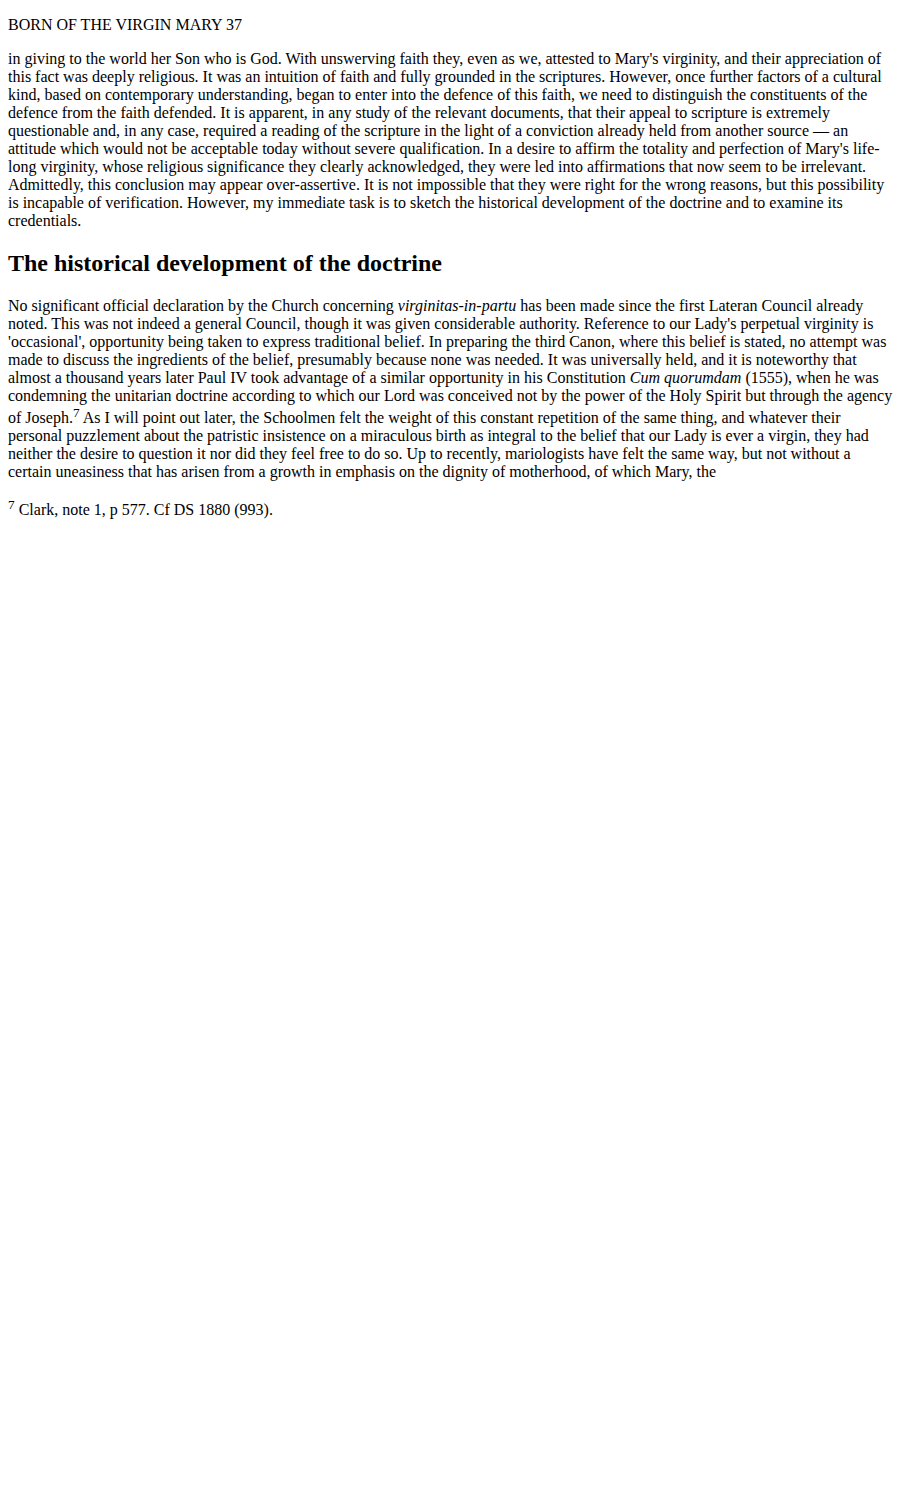BORN OF THE VIRGIN MARY 37
in giving to the world her Son who is God. With unswerving faith they, even as we, attested to Mary's virginity, and their appreciation of this fact was deeply religious. It was an intuition of faith and fully grounded in the scriptures. However, once further factors of a cultural kind, based on contemporary understanding, began to enter into the defence of this faith, we need to distinguish the constituents of the defence from the faith defended. It is apparent, in any study of the relevant documents, that their appeal to scripture is extremely questionable and, in any case, required a reading of the scripture in the light of a conviction already held from another source — an attitude which would not be acceptable today without severe qualification. In a desire to affirm the totality and perfection of Mary's life-long virginity, whose religious significance they clearly acknowledged, they were led into affirmations that now seem to be irrelevant. Admittedly, this conclusion may appear over-assertive. It is not impossible that they were right for the wrong reasons, but this possibility is incapable of verification. However, my immediate task is to sketch the historical development of the doctrine and to examine its credentials.
The historical development of the doctrine
No significant official declaration by the Church concerning virginitas-in-partu has been made since the first Lateran Council already noted. This was not indeed a general Council, though it was given considerable authority. Reference to our Lady's perpetual virginity is 'occasional', opportunity being taken to express traditional belief. In preparing the third Canon, where this belief is stated, no attempt was made to discuss the ingredients of the belief, presumably because none was needed. It was universally held, and it is noteworthy that almost a thousand years later Paul IV took advantage of a similar opportunity in his Constitution Cum quorumdam (1555), when he was condemning the unitarian doctrine according to which our Lord was conceived not by the power of the Holy Spirit but through the agency of Joseph.7 As I will point out later, the Schoolmen felt the weight of this constant repetition of the same thing, and whatever their personal puzzlement about the patristic insistence on a miraculous birth as integral to the belief that our Lady is ever a virgin, they had neither the desire to question it nor did they feel free to do so. Up to recently, mariologists have felt the same way, but not without a certain uneasiness that has arisen from a growth in emphasis on the dignity of motherhood, of which Mary, the
7 Clark, note 1, p 577. Cf DS 1880 (993).